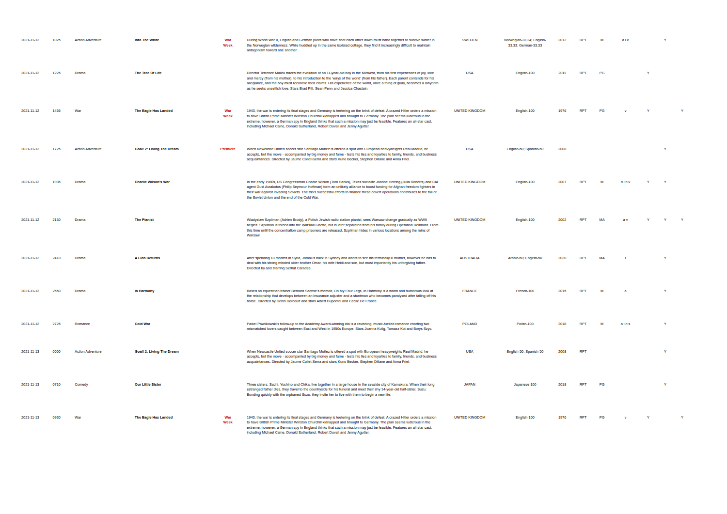| 2021-11-12 | 1025 | Action Adventure | Into The White | War Week | During World War II, English and German pilots who have shot each other down must band together to survive winter in the Norwegian wilderness. While huddled up in the same isolated cottage, they find it increasingly difficult to maintain antagonism toward one another. | SWEDEN | Norwegian-33.34; English-33.33; German-33.33 | 2012 | RPT | M | a l v | | Y | | |
| 2021-11-12 | 1225 | Drama | The Tree Of Life | | Director Terrence Malick traces the evolution of an 11-year-old boy in the Midwest, from his first experiences of joy, love and mercy (from his mother), to his introduction to the 'ways of the world' (from his father). Each parent contends for his allegiance, and the boy must reconcile their claims. His experience of the world, once a thing of glory, becomes a labyrinth as he seeks unselfish love. Stars Brad Pitt, Sean Penn and Jessica Chastain. | USA | English-100 | 2011 | RPT | PG | | Y | | | |
| 2021-11-12 | 1455 | War | The Eagle Has Landed | War Week | 1943, the war is entering its final stages and Germany is teetering on the brink of defeat. A crazed Hitler orders a mission to have British Prime Minister Winston Churchill kidnapped and brought to Germany. The plan seems ludicrous in the extreme, however, a German spy in England thinks that such a mission may just be feasible. Features an all-star cast, including Michael Caine, Donald Sutherland, Robert Duvall and Jenny Agutter. | UNITED KINGDOM | English-100 | 1976 | RPT | PG | v | Y | | Y | |
| 2021-11-12 | 1725 | Action Adventure | Goal! 2: Living The Dream | Premiere | When Newcastle United soccer star Santiago Muñez is offered a spot with European heavyweights Real Madrid, he accepts, but the move - accompanied by big money and fame - tests his ties and loyalties to family, friends, and business acquaintances. Directed by Jaume Collet-Serra and stars Kuno Becker, Stephen Dillane and Anna Friel. | USA | English-50; Spanish-50 | 2008 | | | | | Y | | |
| 2021-11-12 | 1935 | Drama | Charlie Wilson's War | | In the early 1980s, US Congressman Charlie Wilson (Tom Hanks), Texas socialite Joanne Herring (Julia Roberts) and CIA agent Gust Avrakotos (Philip Seymour Hoffman) form an unlikely alliance to boost funding for Afghan freedom fighters in their war against invading Soviets. The trio's successful efforts to finance these covert operations contributes to the fall of the Soviet Union and the end of the Cold War. | UNITED KINGDOM | English-100 | 2007 | RPT | M | d l n v | Y | Y | | |
| 2021-11-12 | 2130 | Drama | The Pianist | | Wladyslaw Szpilman (Adrien Brody), a Polish Jewish radio station pianist, sees Warsaw change gradually as WWII begins. Szpilman is forced into the Warsaw Ghetto, but is later separated from his family during Operation Reinhard. From this time until the concentration camp prisoners are released, Szpilman hides in various locations among the ruins of Warsaw. | UNITED KINGDOM | English-100 | 2002 | RPT | MA | a v | Y | Y | Y | |
| 2021-11-12 | 2410 | Drama | A Lion Returns | | After spending 18 months in Syria, Jamal is back in Sydney and wants to see his terminally ill mother, however he has to deal with his strong minded older brother Omar, his wife Heidi and son, but most importantly his unforgiving father. Directed by and starring Serhat Caradee. | AUSTRALIA | Arabic-50; English-50 | 2020 | RPT | MA | l | | Y | | |
| 2021-11-12 | 2550 | Drama | In Harmony | | Based on equestrian trainer Bernard Sachse's memoir, On My Four Legs, In Harmony is a warm and humorous look at the relationship that develops between an insurance adjuster and a stuntman who becomes paralysed after falling off his horse. Directed by Denis Dercourt and stars Albert Dupontel and Cécile De France. | FRANCE | French-100 | 2015 | RPT | M | a | | Y | | |
| 2021-11-12 | 2725 | Romance | Cold War | | Pawel Pawlikowski's follow-up to the Academy Award-winning Ida is a ravishing, music-fuelled romance charting two mismatched lovers caught between East and West in 1950s Europe. Stars Joanna Kulig, Tomasz Kot and Borys Szyc. | POLAND | Polish-100 | 2018 | RPT | M | a l n s | | Y | | |
| 2021-11-13 | 0500 | Action Adventure | Goal! 2: Living The Dream | | When Newcastle United soccer star Santiago Muñez is offered a spot with European heavyweights Real Madrid, he accepts, but the move - accompanied by big money and fame - tests his ties and loyalties to family, friends, and business acquaintances. Directed by Jaume Collet-Serra and stars Kuno Becker, Stephen Dillane and Anna Friel. | USA | English-50; Spanish-50 | 2008 | RPT | | | | Y | | |
| 2021-11-13 | 0710 | Comedy | Our Little Sister | | Three sisters, Sachi, Yoshino and Chika, live together in a large house in the seaside city of Kamakura. When their long estranged father dies, they travel to the countryside for his funeral and meet their shy 14-year-old half-sister, Suzu. Bonding quickly with the orphaned Suzu, they invite her to live with them to begin a new life. | JAPAN | Japanese-100 | 2018 | RPT | PG | | | Y | | |
| 2021-11-13 | 0930 | War | The Eagle Has Landed | War Week | 1943, the war is entering its final stages and Germany is teetering on the brink of defeat. A crazed Hitler orders a mission to have British Prime Minister Winston Churchill kidnapped and brought to Germany. The plan seems ludicrous in the extreme, however, a German spy in England thinks that such a mission may just be feasible. Features an all-star cast, including Michael Caine, Donald Sutherland, Robert Duvall and Jenny Agutter. | UNITED KINGDOM | English-100 | 1976 | RPT | PG | v | Y | | Y | |